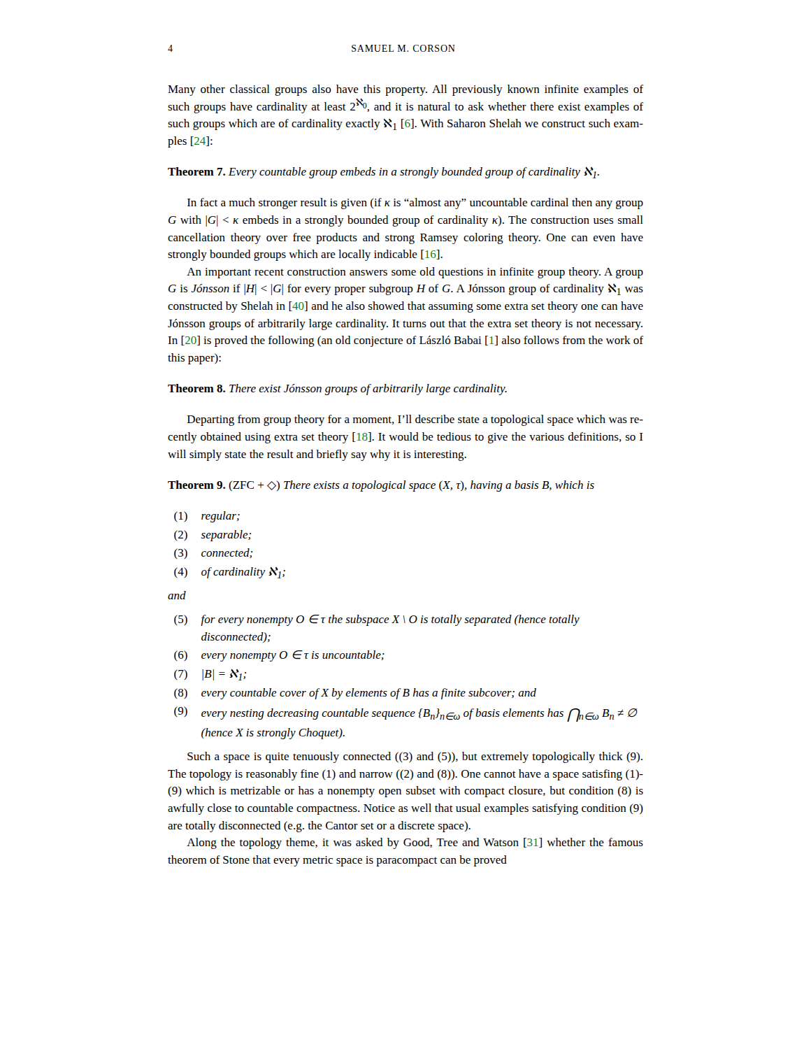4 Samuel M. Corson
Many other classical groups also have this property. All previously known infinite examples of such groups have cardinality at least 2ℵ0, and it is natural to ask whether there exist examples of such groups which are of cardinality exactly ℵ1 [6]. With Saharon Shelah we construct such examples [24]:
Theorem 7. Every countable group embeds in a strongly bounded group of cardinality ℵ1.
In fact a much stronger result is given (if κ is “almost any” uncountable cardinal then any group G with |G| < κ embeds in a strongly bounded group of cardinality κ). The construction uses small cancellation theory over free products and strong Ramsey coloring theory. One can even have strongly bounded groups which are locally indicable [16].
An important recent construction answers some old questions in infinite group theory. A group G is Jónsson if |H| < |G| for every proper subgroup H of G. A Jónsson group of cardinality ℵ1 was constructed by Shelah in [40] and he also showed that assuming some extra set theory one can have Jónsson groups of arbitrarily large cardinality. It turns out that the extra set theory is not necessary. In [20] is proved the following (an old conjecture of László Babai [1] also follows from the work of this paper):
Theorem 8. There exist Jónsson groups of arbitrarily large cardinality.
Departing from group theory for a moment, I’ll describe state a topological space which was recently obtained using extra set theory [18]. It would be tedious to give the various definitions, so I will simply state the result and briefly say why it is interesting.
Theorem 9. (ZFC + ◇) There exists a topological space (X, τ), having a basis B, which is
(1) regular;
(2) separable;
(3) connected;
(4) of cardinality ℵ1;
and
(5) for every nonempty O ∈ τ the subspace X \ O is totally separated (hence totally disconnected);
(6) every nonempty O ∈ τ is uncountable;
(7)|B| = ℵ1;
(8) every countable cover of X by elements of B has a finite subcover; and
(9) every nesting decreasing countable sequence {Bn}n∈ω of basis elements has ⋂n∈ω Bn ≠ ∅ (hence X is strongly Choquet).
Such a space is quite tenuously connected ((3) and (5)), but extremely topologically thick (9). The topology is reasonably fine (1) and narrow ((2) and (8)). One cannot have a space satisfing (1)-(9) which is metrizable or has a nonempty open subset with compact closure, but condition (8) is awfully close to countable compactness. Notice as well that usual examples satisfying condition (9) are totally disconnected (e.g. the Cantor set or a discrete space).
Along the topology theme, it was asked by Good, Tree and Watson [31] whether the famous theorem of Stone that every metric space is paracompact can be proved